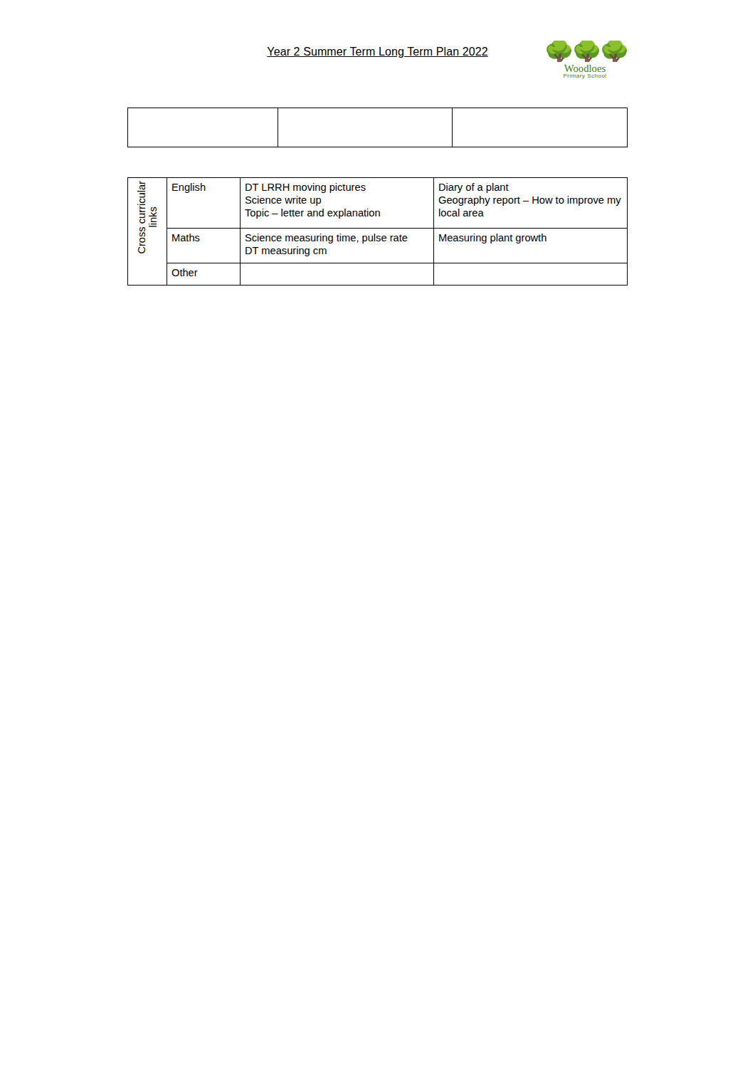🌳🌳🌳 Woodloes Primary School
Year 2 Summer Term Long Term Plan 2022
| Cross curricular links | English | DT LRRH moving pictures Science write up Topic – letter and explanation | Diary of a plant Geography report – How to improve my local area |
| Maths | Science measuring time, pulse rate DT measuring cm | Measuring plant growth |
| Other | | |